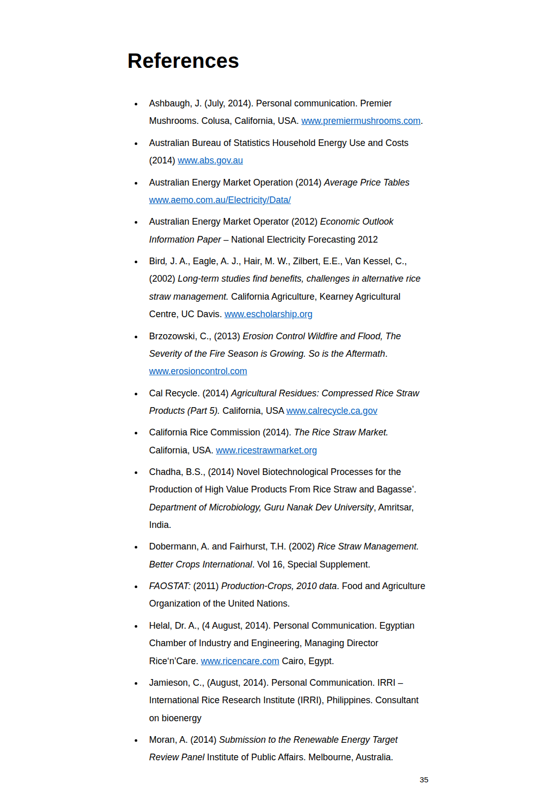References
Ashbaugh, J. (July, 2014). Personal communication. Premier Mushrooms. Colusa, California, USA. www.premiermushrooms.com.
Australian Bureau of Statistics Household Energy Use and Costs (2014) www.abs.gov.au
Australian Energy Market Operation (2014) Average Price Tables www.aemo.com.au/Electricity/Data/
Australian Energy Market Operator (2012) Economic Outlook Information Paper – National Electricity Forecasting 2012
Bird, J. A., Eagle, A. J., Hair, M. W., Zilbert, E.E., Van Kessel, C., (2002) Long-term studies find benefits, challenges in alternative rice straw management. California Agriculture, Kearney Agricultural Centre, UC Davis. www.escholarship.org
Brzozowski, C., (2013) Erosion Control Wildfire and Flood, The Severity of the Fire Season is Growing. So is the Aftermath. www.erosioncontrol.com
Cal Recycle. (2014) Agricultural Residues: Compressed Rice Straw Products (Part 5). California, USA www.calrecycle.ca.gov
California Rice Commission (2014). The Rice Straw Market. California, USA. www.ricestrawmarket.org
Chadha, B.S., (2014) Novel Biotechnological Processes for the Production of High Value Products From Rice Straw and Bagasse’. Department of Microbiology, Guru Nanak Dev University, Amritsar, India.
Dobermann, A. and Fairhurst, T.H. (2002) Rice Straw Management. Better Crops International. Vol 16, Special Supplement.
FAOSTAT: (2011) Production-Crops, 2010 data. Food and Agriculture Organization of the United Nations.
Helal, Dr. A., (4 August, 2014). Personal Communication. Egyptian Chamber of Industry and Engineering, Managing Director Rice‘n’Care. www.ricencare.com Cairo, Egypt.
Jamieson, C., (August, 2014). Personal Communication. IRRI – International Rice Research Institute (IRRI), Philippines. Consultant on bioenergy
Moran, A. (2014) Submission to the Renewable Energy Target Review Panel Institute of Public Affairs. Melbourne, Australia.
35